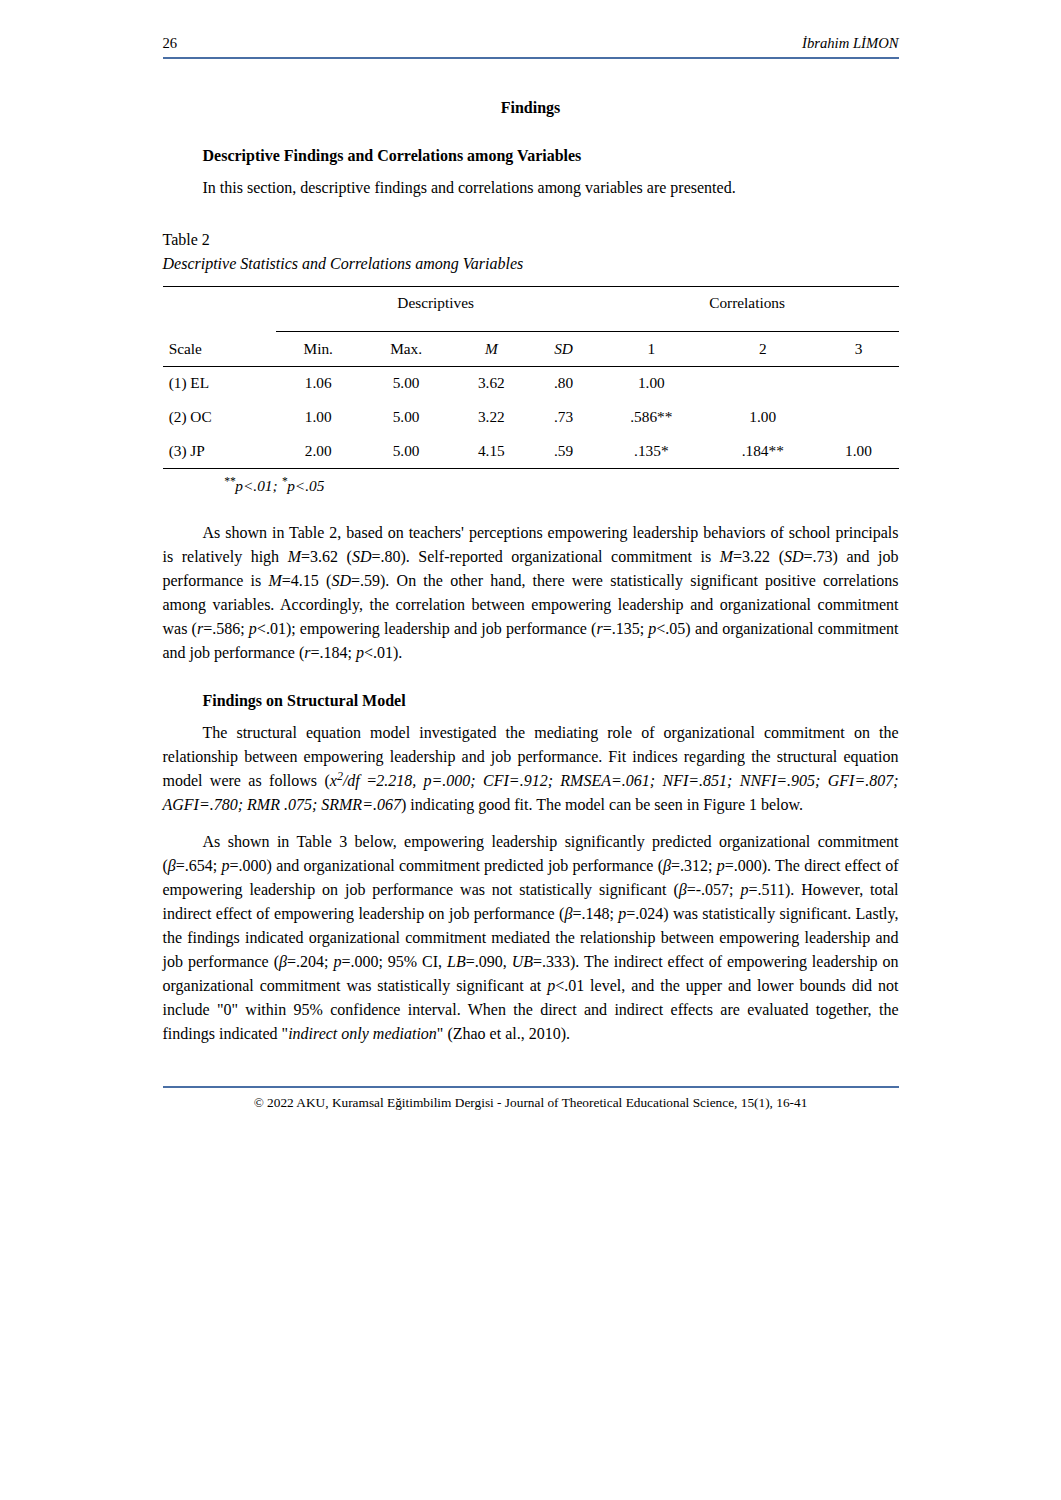26 İbrahim LİMON
Findings
Descriptive Findings and Correlations among Variables
In this section, descriptive findings and correlations among variables are presented.
Table 2
Descriptive Statistics and Correlations among Variables
| | Descriptives | Correlations |
| Scale | Min. | Max. | M | SD | 1 | 2 | 3 |
| (1) EL | 1.06 | 5.00 | 3.62 | .80 | 1.00 | | |
| (2) OC | 1.00 | 5.00 | 3.22 | .73 | .586** | 1.00 | |
| (3) JP | 2.00 | 5.00 | 4.15 | .59 | .135* | .184** | 1.00 |
**p<.01; *p<.05
As shown in Table 2, based on teachers' perceptions empowering leadership behaviors of school principals is relatively high M=3.62 (SD=.80). Self-reported organizational commitment is M=3.22 (SD=.73) and job performance is M=4.15 (SD=.59). On the other hand, there were statistically significant positive correlations among variables. Accordingly, the correlation between empowering leadership and organizational commitment was (r=.586; p<.01); empowering leadership and job performance (r=.135; p<.05) and organizational commitment and job performance (r=.184; p<.01).
Findings on Structural Model
The structural equation model investigated the mediating role of organizational commitment on the relationship between empowering leadership and job performance. Fit indices regarding the structural equation model were as follows (x2/df =2.218, p=.000; CFI=.912; RMSEA=.061; NFI=.851; NNFI=.905; GFI=.807; AGFI=.780; RMR .075; SRMR=.067) indicating good fit. The model can be seen in Figure 1 below.
As shown in Table 3 below, empowering leadership significantly predicted organizational commitment (β=.654; p=.000) and organizational commitment predicted job performance (β=.312; p=.000). The direct effect of empowering leadership on job performance was not statistically significant (β=-.057; p=.511). However, total indirect effect of empowering leadership on job performance (β=.148; p=.024) was statistically significant. Lastly, the findings indicated organizational commitment mediated the relationship between empowering leadership and job performance (β=.204; p=.000; 95% CI, LB=.090, UB=.333). The indirect effect of empowering leadership on organizational commitment was statistically significant at p<.01 level, and the upper and lower bounds did not include "0" within 95% confidence interval. When the direct and indirect effects are evaluated together, the findings indicated "indirect only mediation" (Zhao et al., 2010).
© 2022 AKU, Kuramsal Eğitimbilim Dergisi - Journal of Theoretical Educational Science, 15(1), 16-41